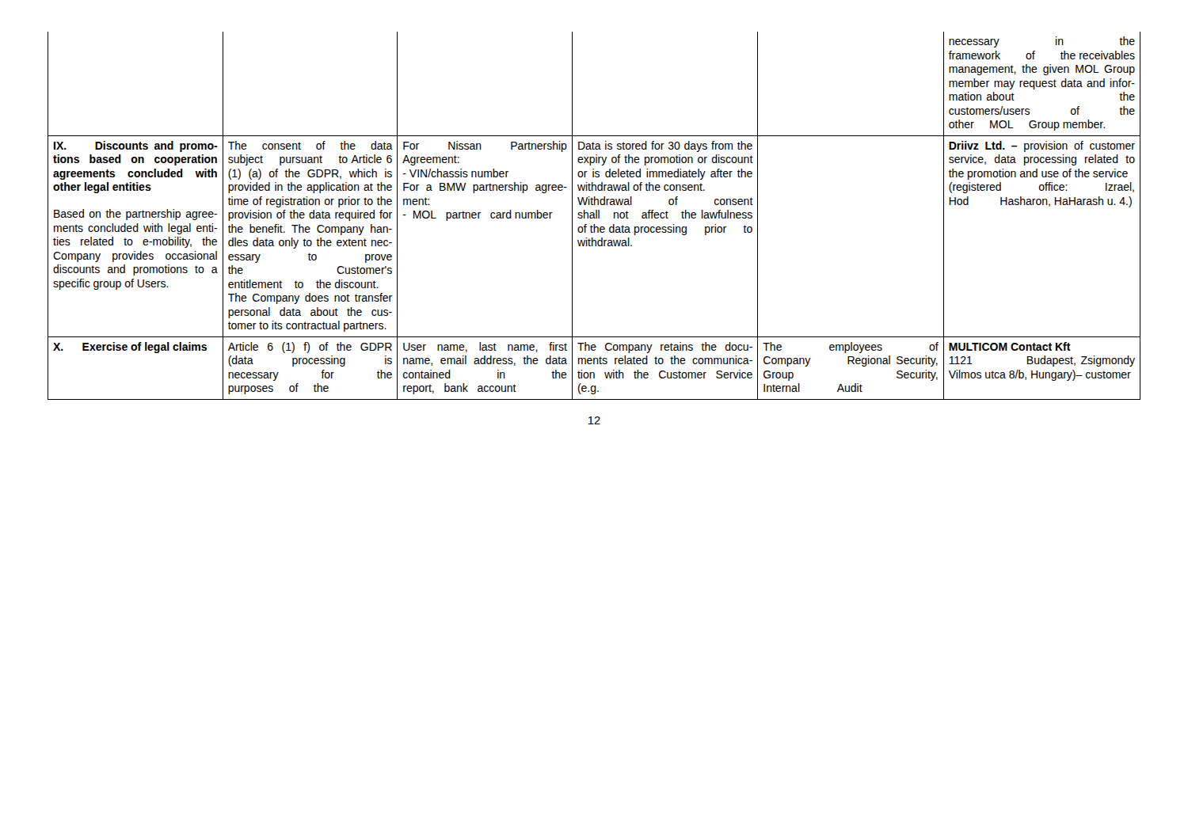| | | | | | necessary in the framework of the receivables management, the given MOL Group member may request data and information about the customers/users of the other MOL Group member. |
| IX. Discounts and promotions based on cooperation agreements concluded with other legal entities Based on the partnership agreements concluded with legal entities related to e-mobility, the Company provides occasional discounts and promotions to a specific group of Users. | The consent of the data subject pursuant to Article 6 (1) (a) of the GDPR, which is provided in the application at the time of registration or prior to the provision of the data required for the benefit. The Company handles data only to the extent necessary to prove the Customer's entitlement to the discount. The Company does not transfer personal data about the customer to its contractual partners. | For Nissan Partnership Agreement: - VIN/chassis number For a BMW partnership agreement: - MOL partner card number | Data is stored for 30 days from the expiry of the promotion or discount or is deleted immediately after the withdrawal of the consent. Withdrawal of consent shall not affect the lawfulness of the data processing prior to withdrawal. | | Driivz Ltd. – provision of customer service, data processing related to the promotion and use of the service (registered office: Izrael, Hod Hasharon, HaHarash u. 4.) |
| X. Exercise of legal claims | Article 6 (1) f) of the GDPR (data processing is necessary for the purposes of the | User name, last name, first name, email address, the data contained in the report, bank account | The Company retains the documents related to the communication with the Customer Service (e.g. | The employees of Company Regional Security, Group Security, Internal Audit | MULTICOM Contact Kft 1121 Budapest, Zsigmondy Vilmos utca 8/b, Hungary)– customer |
12